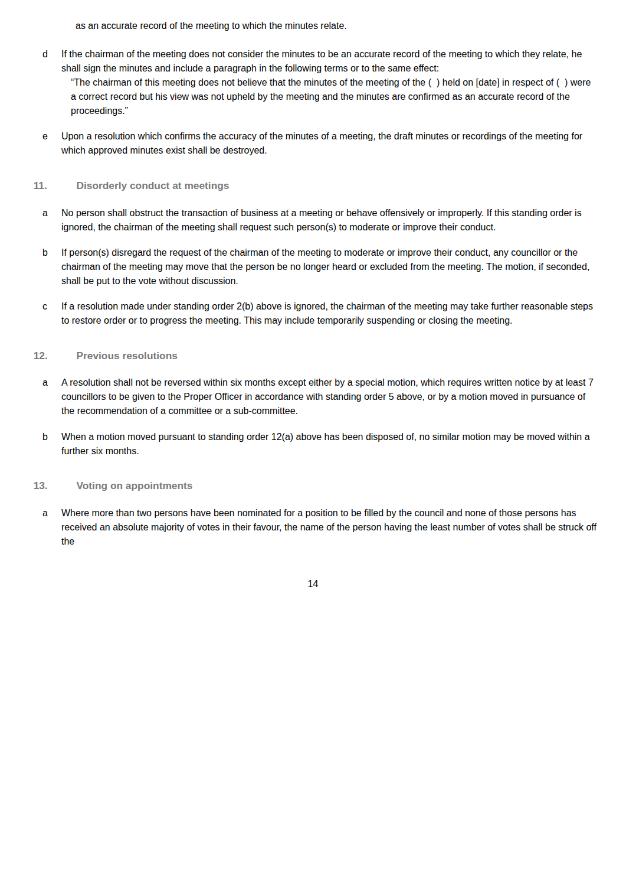as an accurate record of the meeting to which the minutes relate.
d
If the chairman of the meeting does not consider the minutes to be an accurate record of the meeting to which they relate, he shall sign the minutes and include a paragraph in the following terms or to the same effect:
“The chairman of this meeting does not believe that the minutes of the meeting of the ( ) held on [date] in respect of ( ) were a correct record but his view was not upheld by the meeting and the minutes are confirmed as an accurate record of the proceedings.”
e
Upon a resolution which confirms the accuracy of the minutes of a meeting, the draft minutes or recordings of the meeting for which approved minutes exist shall be destroyed.
11. Disorderly conduct at meetings
a
No person shall obstruct the transaction of business at a meeting or behave offensively or improperly. If this standing order is ignored, the chairman of the meeting shall request such person(s) to moderate or improve their conduct.
b
If person(s) disregard the request of the chairman of the meeting to moderate or improve their conduct, any councillor or the chairman of the meeting may move that the person be no longer heard or excluded from the meeting. The motion, if seconded, shall be put to the vote without discussion.
c
If a resolution made under standing order 2(b) above is ignored, the chairman of the meeting may take further reasonable steps to restore order or to progress the meeting. This may include temporarily suspending or closing the meeting.
12. Previous resolutions
a
A resolution shall not be reversed within six months except either by a special motion, which requires written notice by at least 7 councillors to be given to the Proper Officer in accordance with standing order 5 above, or by a motion moved in pursuance of the recommendation of a committee or a sub-committee.
b
When a motion moved pursuant to standing order 12(a) above has been disposed of, no similar motion may be moved within a further six months.
13. Voting on appointments
a
Where more than two persons have been nominated for a position to be filled by the council and none of those persons has received an absolute majority of votes in their favour, the name of the person having the least number of votes shall be struck off the
14